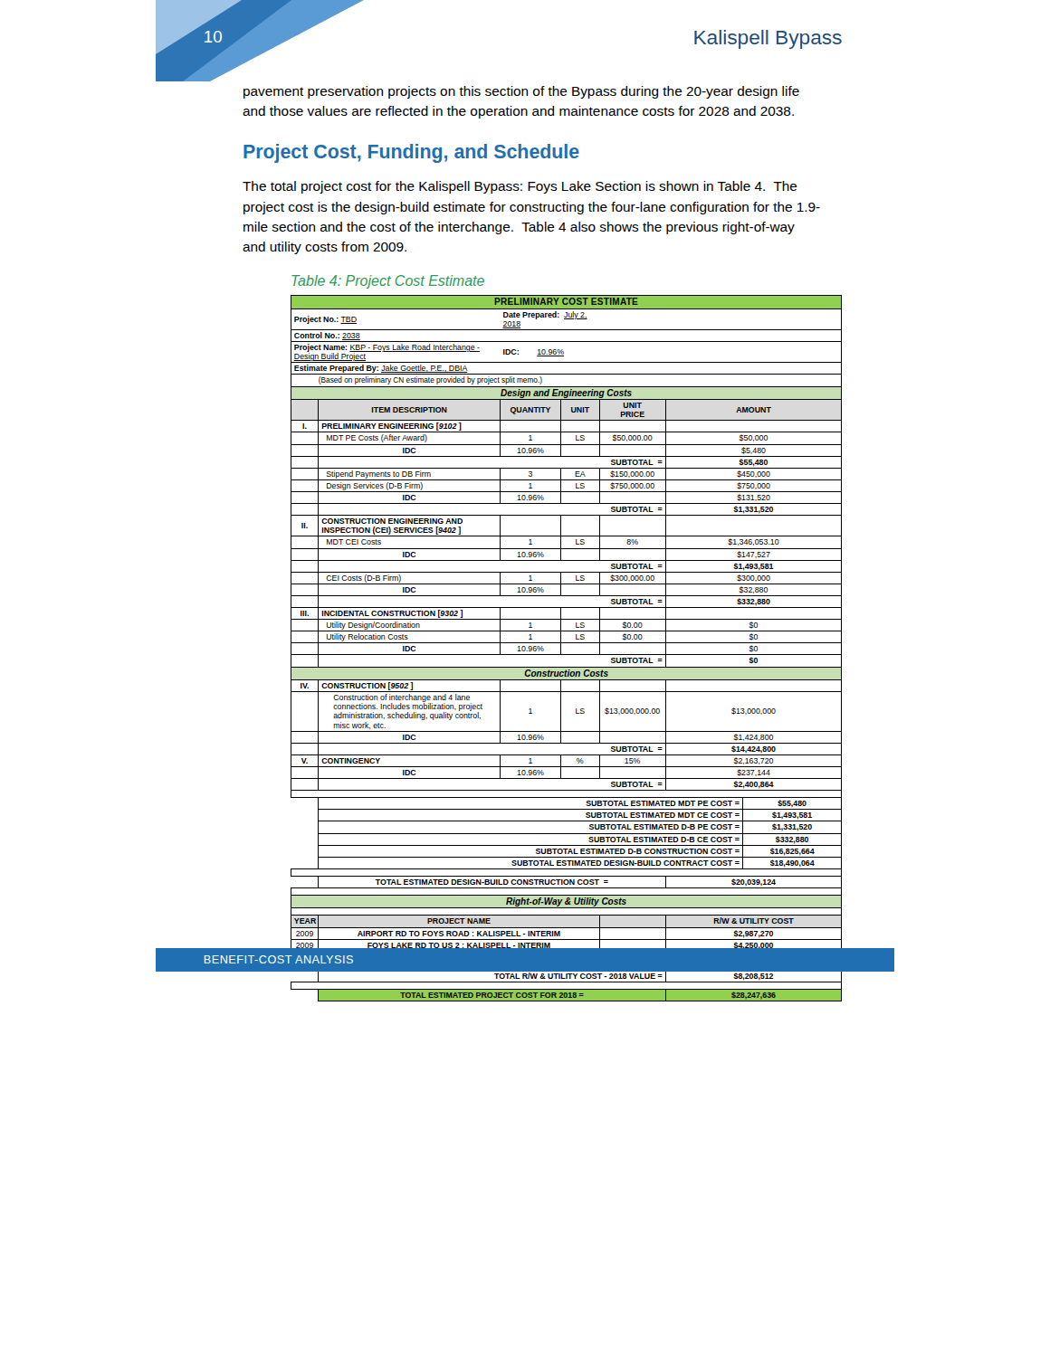10
Kalispell Bypass
pavement preservation projects on this section of the Bypass during the 20-year design life and those values are reflected in the operation and maintenance costs for 2028 and 2038.
Project Cost, Funding, and Schedule
The total project cost for the Kalispell Bypass: Foys Lake Section is shown in Table 4. The project cost is the design-build estimate for constructing the four-lane configuration for the 1.9-mile section and the cost of the interchange. Table 4 also shows the previous right-of-way and utility costs from 2009.
Table 4: Project Cost Estimate
| PRELIMINARY COST ESTIMATE |
| Project No.: TBD | Date Prepared: July 2, 2018 | | | |
| Control No.: 2038 | | | | |
| Project Name: KBP - Foys Lake Road Interchange - Design Build Project | IDC: 10.96% | | | |
| Estimate Prepared By: Jake Goettle, P.E., DBIA | | | |
| (Based on preliminary CN estimate provided by project split memo.) | | | |
| Design and Engineering Costs |
| | ITEM DESCRIPTION | QUANTITY | UNIT | UNIT PRICE | AMOUNT |
| I. | PRELIMINARY ENGINEERING [ 9102 ] | | | | |
| | MDT PE Costs (After Award) | 1 | LS | $50,000.00 | $50,000 |
| | IDC | 10.96% | | | $5,480 |
| | SUBTOTAL = | $55,480 |
| | Stipend Payments to DB Firm | 3 | EA | $150,000.00 | $450,000 |
| | Design Services (D-B Firm) | 1 | LS | $750,000.00 | $750,000 |
| | IDC | 10.96% | | | $131,520 |
| | SUBTOTAL = | $1,331,520 |
| II. | CONSTRUCTION ENGINEERING AND INSPECTION (CEI) SERVICES [ 9402 ] | | | | |
| | MDT CEI Costs | 1 | LS | 8% | $1,346,053.10 |
| | IDC | 10.96% | | | $147,527 |
| | SUBTOTAL = | $1,493,581 |
| | CEI Costs (D-B Firm) | 1 | LS | $300,000.00 | $300,000 |
| | IDC | 10.96% | | | $32,880 |
| | SUBTOTAL = | $332,880 |
| III. | INCIDENTAL CONSTRUCTION [ 9302 ] | | | | |
| | Utility Design/Coordination | 1 | LS | $0.00 | $0 |
| | Utility Relocation Costs | 1 | LS | $0.00 | $0 |
| | IDC | 10.96% | | | $0 |
| | SUBTOTAL = | $0 |
| Construction Costs |
| IV. | CONSTRUCTION [ 9502 ] | | | | |
| | Construction of interchange and 4 lane connections. Includes mobilization, project administration, scheduling, quality control, misc work, etc. | 1 | LS | $13,000,000.00 | $13,000,000 |
| | IDC | 10.96% | | | $1,424,800 |
| | SUBTOTAL = | $14,424,800 |
| V. | CONTINGENCY | 1 | % | 15% | $2,163,720 |
| | IDC | 10.96% | | | $237,144 |
| | SUBTOTAL = | $2,400,864 |
| | SUBTOTAL ESTIMATED MDT PE COST = | $55,480 |
| | SUBTOTAL ESTIMATED MDT CE COST = | $1,493,581 |
| | SUBTOTAL ESTIMATED D-B PE COST = | $1,331,520 |
| | SUBTOTAL ESTIMATED D-B CE COST = | $332,880 |
| | SUBTOTAL ESTIMATED D-B CONSTRUCTION COST = | $16,825,664 |
| | SUBTOTAL ESTIMATED DESIGN-BUILD CONTRACT COST = | $18,490,064 |
| | TOTAL ESTIMATED DESIGN-BUILD CONSTRUCTION COST = | $20,039,124 |
| Right-of-Way & Utility Costs |
| YEAR | PROJECT NAME | | R/W & UTILITY COST |
| 2009 | AIRPORT RD TO FOYS ROAD : KALISPELL - INTERIM | | $2,987,270 |
| 2009 | FOYS LAKE RD TO US 2 : KALISPELL - INTERIM | | $4,250,000 |
| | TOTAL R/W & UTILITY COST = | $7,237,270 |
| | TOTAL R/W & UTILITY COST - 2018 VALUE = | $8,208,512 |
| | TOTAL ESTIMATED PROJECT COST FOR 2018 = | $28,247,636 |
BENEFIT-COST ANALYSIS